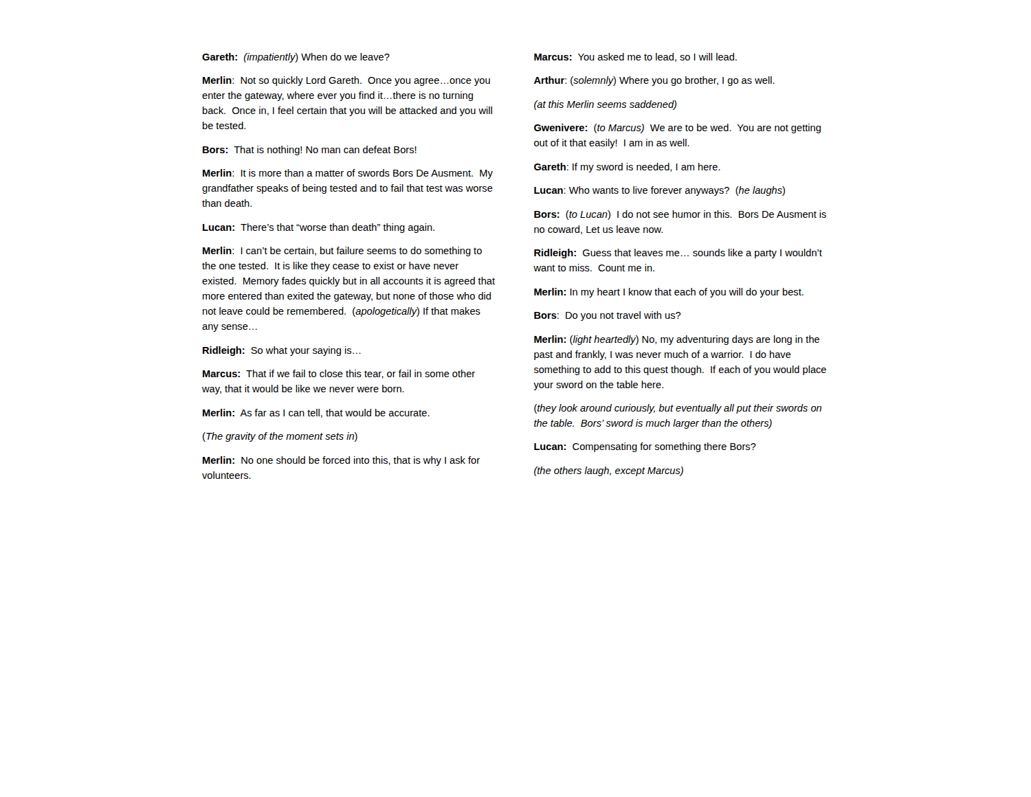Gareth: (impatiently) When do we leave?
Merlin: Not so quickly Lord Gareth. Once you agree…once you enter the gateway, where ever you find it…there is no turning back. Once in, I feel certain that you will be attacked and you will be tested.
Bors: That is nothing! No man can defeat Bors!
Merlin: It is more than a matter of swords Bors De Ausment. My grandfather speaks of being tested and to fail that test was worse than death.
Lucan: There’s that “worse than death” thing again.
Merlin: I can’t be certain, but failure seems to do something to the one tested. It is like they cease to exist or have never existed. Memory fades quickly but in all accounts it is agreed that more entered than exited the gateway, but none of those who did not leave could be remembered. (apologetically) If that makes any sense…
Ridleigh: So what your saying is…
Marcus: That if we fail to close this tear, or fail in some other way, that it would be like we never were born.
Merlin: As far as I can tell, that would be accurate.
(The gravity of the moment sets in)
Merlin: No one should be forced into this, that is why I ask for volunteers.
Marcus: You asked me to lead, so I will lead.
Arthur: (solemnly) Where you go brother, I go as well.
(at this Merlin seems saddened)
Gwenivere: (to Marcus) We are to be wed. You are not getting out of it that easily! I am in as well.
Gareth: If my sword is needed, I am here.
Lucan: Who wants to live forever anyways? (he laughs)
Bors: (to Lucan) I do not see humor in this. Bors De Ausment is no coward, Let us leave now.
Ridleigh: Guess that leaves me… sounds like a party I wouldn’t want to miss. Count me in.
Merlin: In my heart I know that each of you will do your best.
Bors: Do you not travel with us?
Merlin: (light heartedly) No, my adventuring days are long in the past and frankly, I was never much of a warrior. I do have something to add to this quest though. If each of you would place your sword on the table here.
(they look around curiously, but eventually all put their swords on the table. Bors’ sword is much larger than the others)
Lucan: Compensating for something there Bors?
(the others laugh, except Marcus)